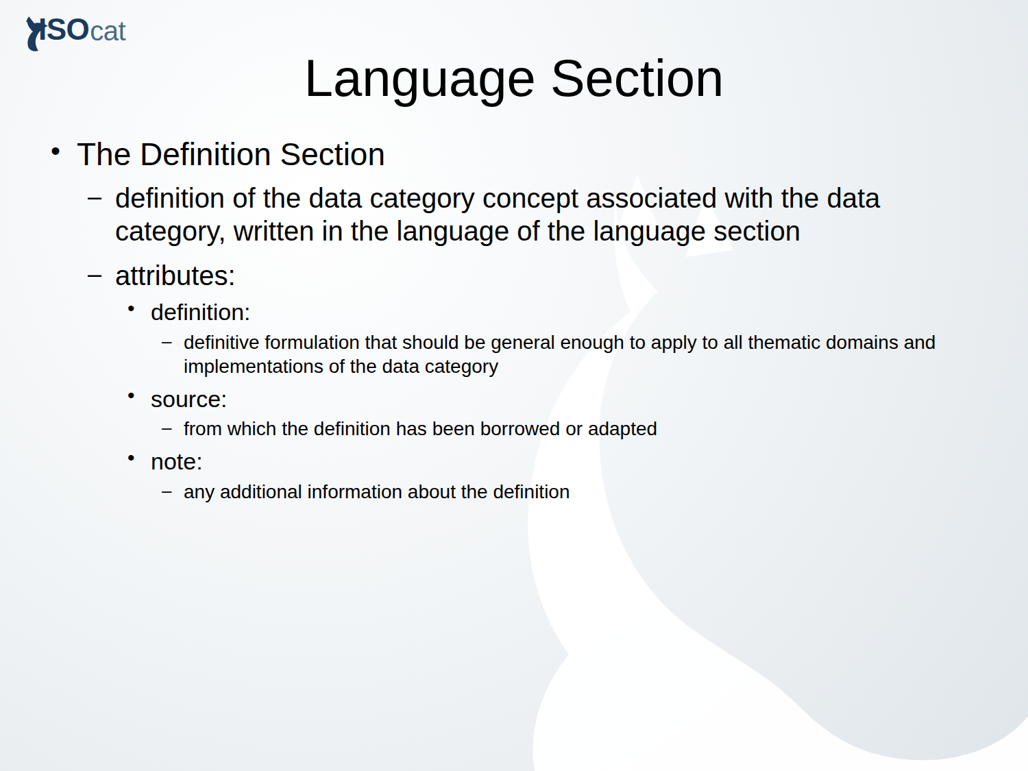ISO cat
Language Section
The Definition Section
definition of the data category concept associated with the data category, written in the language of the language section
attributes:
definition:
definitive formulation that should be general enough to apply to all thematic domains and implementations of the data category
source:
from which the definition has been borrowed or adapted
note:
any additional information about the definition